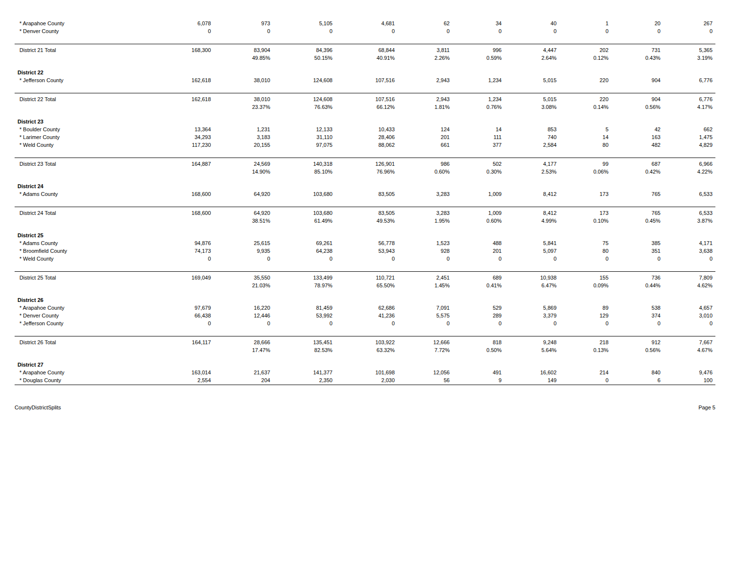| * Arapahoe County | 6,078 | 973 | 5,105 | 4,681 | 62 | 34 | 40 | 1 | 20 | 267 |
| * Denver County | 0 | 0 | 0 | 0 | 0 | 0 | 0 | 0 | 0 | 0 |
| District 21 Total | 168,300 | 83,904 | 84,396 | 68,844 | 3,811 | 996 | 4,447 | 202 | 731 | 5,365 |
| | | 49.85% | 50.15% | 40.91% | 2.26% | 0.59% | 2.64% | 0.12% | 0.43% | 3.19% |
| District 22 |
| * Jefferson County | 162,618 | 38,010 | 124,608 | 107,516 | 2,943 | 1,234 | 5,015 | 220 | 904 | 6,776 |
| District 22 Total | 162,618 | 38,010 | 124,608 | 107,516 | 2,943 | 1,234 | 5,015 | 220 | 904 | 6,776 |
| | | 23.37% | 76.63% | 66.12% | 1.81% | 0.76% | 3.08% | 0.14% | 0.56% | 4.17% |
| District 23 |
| * Boulder County | 13,364 | 1,231 | 12,133 | 10,433 | 124 | 14 | 853 | 5 | 42 | 662 |
| * Larimer County | 34,293 | 3,183 | 31,110 | 28,406 | 201 | 111 | 740 | 14 | 163 | 1,475 |
| * Weld County | 117,230 | 20,155 | 97,075 | 88,062 | 661 | 377 | 2,584 | 80 | 482 | 4,829 |
| District 23 Total | 164,887 | 24,569 | 140,318 | 126,901 | 986 | 502 | 4,177 | 99 | 687 | 6,966 |
| | | 14.90% | 85.10% | 76.96% | 0.60% | 0.30% | 2.53% | 0.06% | 0.42% | 4.22% |
| District 24 |
| * Adams County | 168,600 | 64,920 | 103,680 | 83,505 | 3,283 | 1,009 | 8,412 | 173 | 765 | 6,533 |
| District 24 Total | 168,600 | 64,920 | 103,680 | 83,505 | 3,283 | 1,009 | 8,412 | 173 | 765 | 6,533 |
| | | 38.51% | 61.49% | 49.53% | 1.95% | 0.60% | 4.99% | 0.10% | 0.45% | 3.87% |
| District 25 |
| * Adams County | 94,876 | 25,615 | 69,261 | 56,778 | 1,523 | 488 | 5,841 | 75 | 385 | 4,171 |
| * Broomfield County | 74,173 | 9,935 | 64,238 | 53,943 | 928 | 201 | 5,097 | 80 | 351 | 3,638 |
| * Weld County | 0 | 0 | 0 | 0 | 0 | 0 | 0 | 0 | 0 | 0 |
| District 25 Total | 169,049 | 35,550 | 133,499 | 110,721 | 2,451 | 689 | 10,938 | 155 | 736 | 7,809 |
| | | 21.03% | 78.97% | 65.50% | 1.45% | 0.41% | 6.47% | 0.09% | 0.44% | 4.62% |
| District 26 |
| * Arapahoe County | 97,679 | 16,220 | 81,459 | 62,686 | 7,091 | 529 | 5,869 | 89 | 538 | 4,657 |
| * Denver County | 66,438 | 12,446 | 53,992 | 41,236 | 5,575 | 289 | 3,379 | 129 | 374 | 3,010 |
| * Jefferson County | 0 | 0 | 0 | 0 | 0 | 0 | 0 | 0 | 0 | 0 |
| District 26 Total | 164,117 | 28,666 | 135,451 | 103,922 | 12,666 | 818 | 9,248 | 218 | 912 | 7,667 |
| | | 17.47% | 82.53% | 63.32% | 7.72% | 0.50% | 5.64% | 0.13% | 0.56% | 4.67% |
| District 27 |
| * Arapahoe County | 163,014 | 21,637 | 141,377 | 101,698 | 12,056 | 491 | 16,602 | 214 | 840 | 9,476 |
| * Douglas County | 2,554 | 204 | 2,350 | 2,030 | 56 | 9 | 149 | 0 | 6 | 100 |
CountyDistrictSplits Page 5